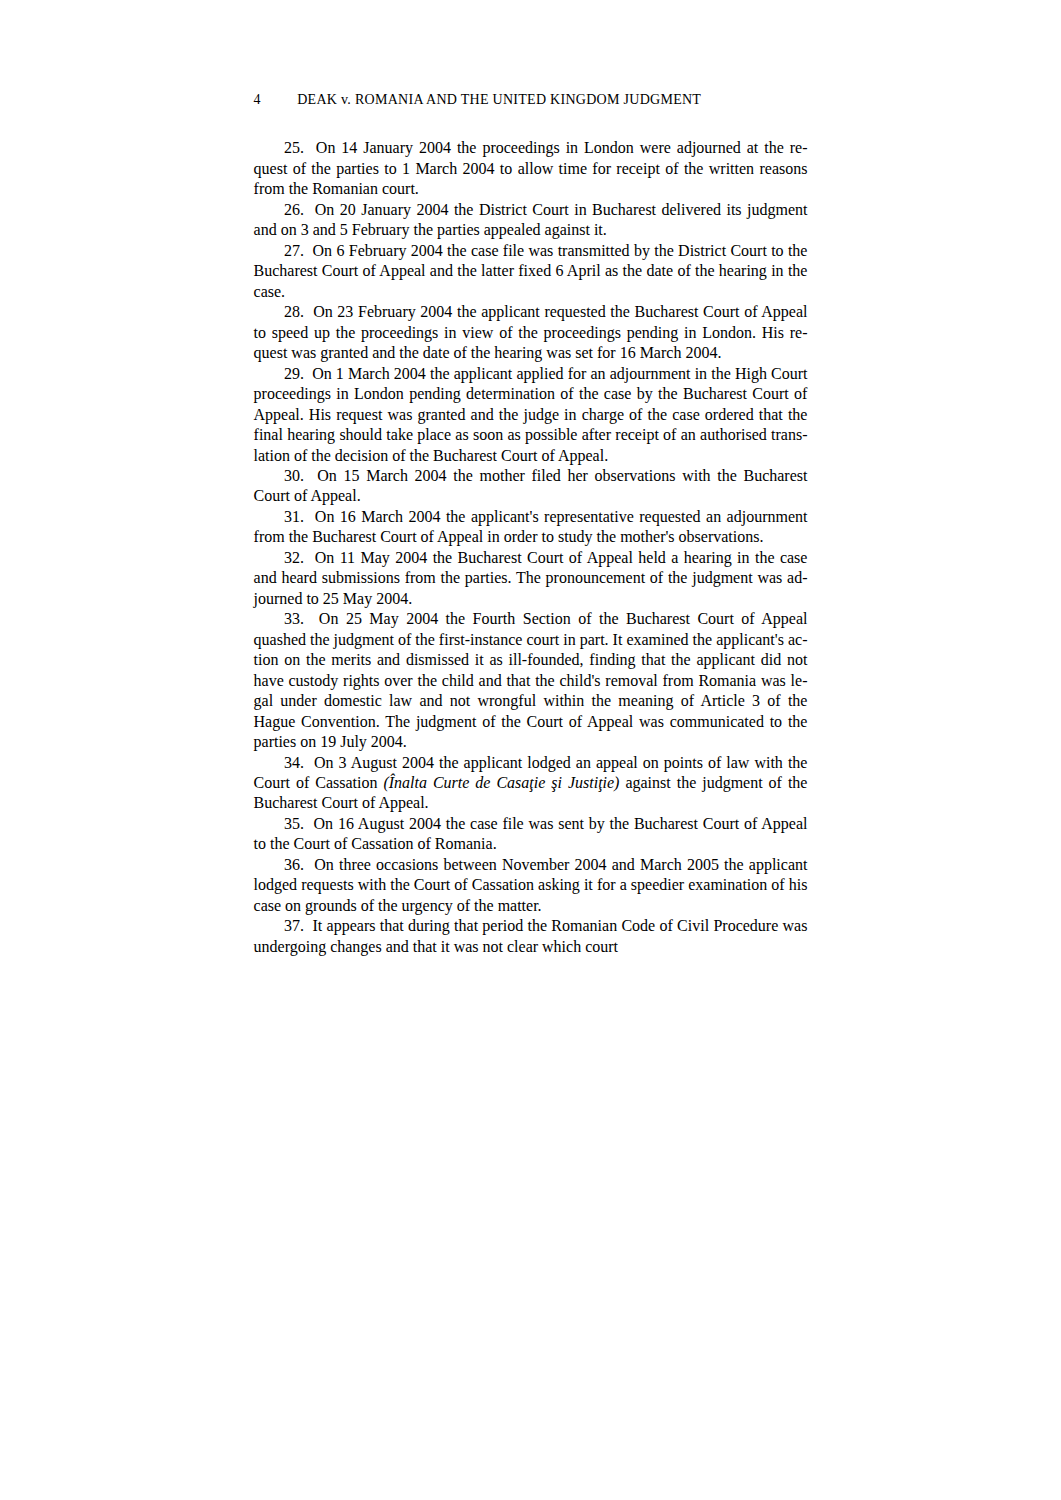4 DEAK v. ROMANIA AND THE UNITED KINGDOM JUDGMENT
25. On 14 January 2004 the proceedings in London were adjourned at the request of the parties to 1 March 2004 to allow time for receipt of the written reasons from the Romanian court.
26. On 20 January 2004 the District Court in Bucharest delivered its judgment and on 3 and 5 February the parties appealed against it.
27. On 6 February 2004 the case file was transmitted by the District Court to the Bucharest Court of Appeal and the latter fixed 6 April as the date of the hearing in the case.
28. On 23 February 2004 the applicant requested the Bucharest Court of Appeal to speed up the proceedings in view of the proceedings pending in London. His request was granted and the date of the hearing was set for 16 March 2004.
29. On 1 March 2004 the applicant applied for an adjournment in the High Court proceedings in London pending determination of the case by the Bucharest Court of Appeal. His request was granted and the judge in charge of the case ordered that the final hearing should take place as soon as possible after receipt of an authorised translation of the decision of the Bucharest Court of Appeal.
30. On 15 March 2004 the mother filed her observations with the Bucharest Court of Appeal.
31. On 16 March 2004 the applicant's representative requested an adjournment from the Bucharest Court of Appeal in order to study the mother's observations.
32. On 11 May 2004 the Bucharest Court of Appeal held a hearing in the case and heard submissions from the parties. The pronouncement of the judgment was adjourned to 25 May 2004.
33. On 25 May 2004 the Fourth Section of the Bucharest Court of Appeal quashed the judgment of the first-instance court in part. It examined the applicant's action on the merits and dismissed it as ill-founded, finding that the applicant did not have custody rights over the child and that the child's removal from Romania was legal under domestic law and not wrongful within the meaning of Article 3 of the Hague Convention. The judgment of the Court of Appeal was communicated to the parties on 19 July 2004.
34. On 3 August 2004 the applicant lodged an appeal on points of law with the Court of Cassation (Înalta Curte de Casaţie şi Justiţie) against the judgment of the Bucharest Court of Appeal.
35. On 16 August 2004 the case file was sent by the Bucharest Court of Appeal to the Court of Cassation of Romania.
36. On three occasions between November 2004 and March 2005 the applicant lodged requests with the Court of Cassation asking it for a speedier examination of his case on grounds of the urgency of the matter.
37. It appears that during that period the Romanian Code of Civil Procedure was undergoing changes and that it was not clear which court